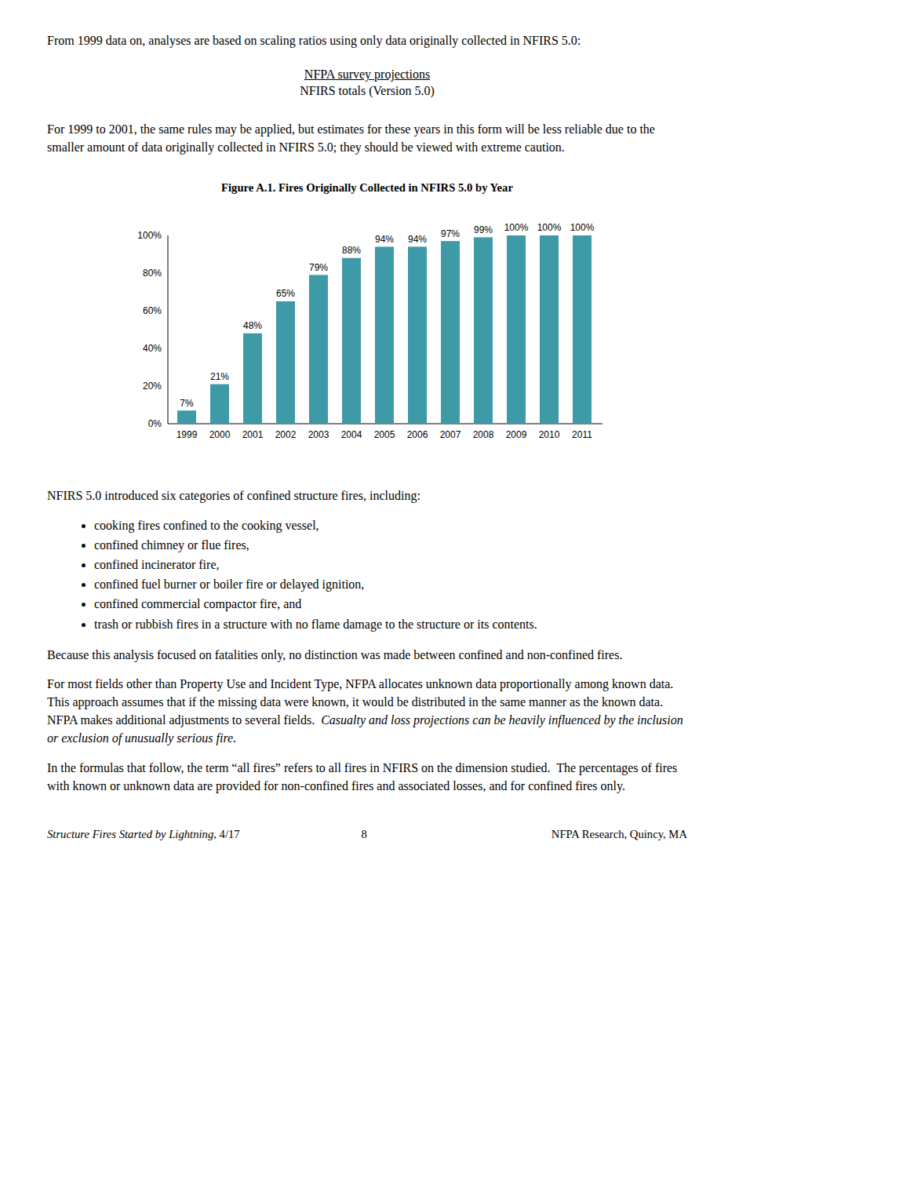From 1999 data on, analyses are based on scaling ratios using only data originally collected in NFIRS 5.0:
NFPA survey projections NFIRS totals (Version 5.0)
For 1999 to 2001, the same rules may be applied, but estimates for these years in this form will be less reliable due to the smaller amount of data originally collected in NFIRS 5.0; they should be viewed with extreme caution.
Figure A.1. Fires Originally Collected in NFIRS 5.0 by Year
100% 80% 60% 40% 20% 0% 7% 1999 21% 2000 48% 2001 65% 2002 79% 2003 88% 2004 94% 2005 94% 2006 97% 2007 99% 2008 100% 2009 100% 2010 100% 2011
NFIRS 5.0 introduced six categories of confined structure fires, including:
cooking fires confined to the cooking vessel,
confined chimney or flue fires,
confined incinerator fire,
confined fuel burner or boiler fire or delayed ignition,
confined commercial compactor fire, and
trash or rubbish fires in a structure with no flame damage to the structure or its contents.
Because this analysis focused on fatalities only, no distinction was made between confined and non-confined fires.
For most fields other than Property Use and Incident Type, NFPA allocates unknown data proportionally among known data. This approach assumes that if the missing data were known, it would be distributed in the same manner as the known data. NFPA makes additional adjustments to several fields. Casualty and loss projections can be heavily influenced by the inclusion or exclusion of unusually serious fire.
In the formulas that follow, the term “all fires” refers to all fires in NFIRS on the dimension studied. The percentages of fires with known or unknown data are provided for non-confined fires and associated losses, and for confined fires only.
Structure Fires Started by Lightning, 4/17
8
NFPA Research, Quincy, MA